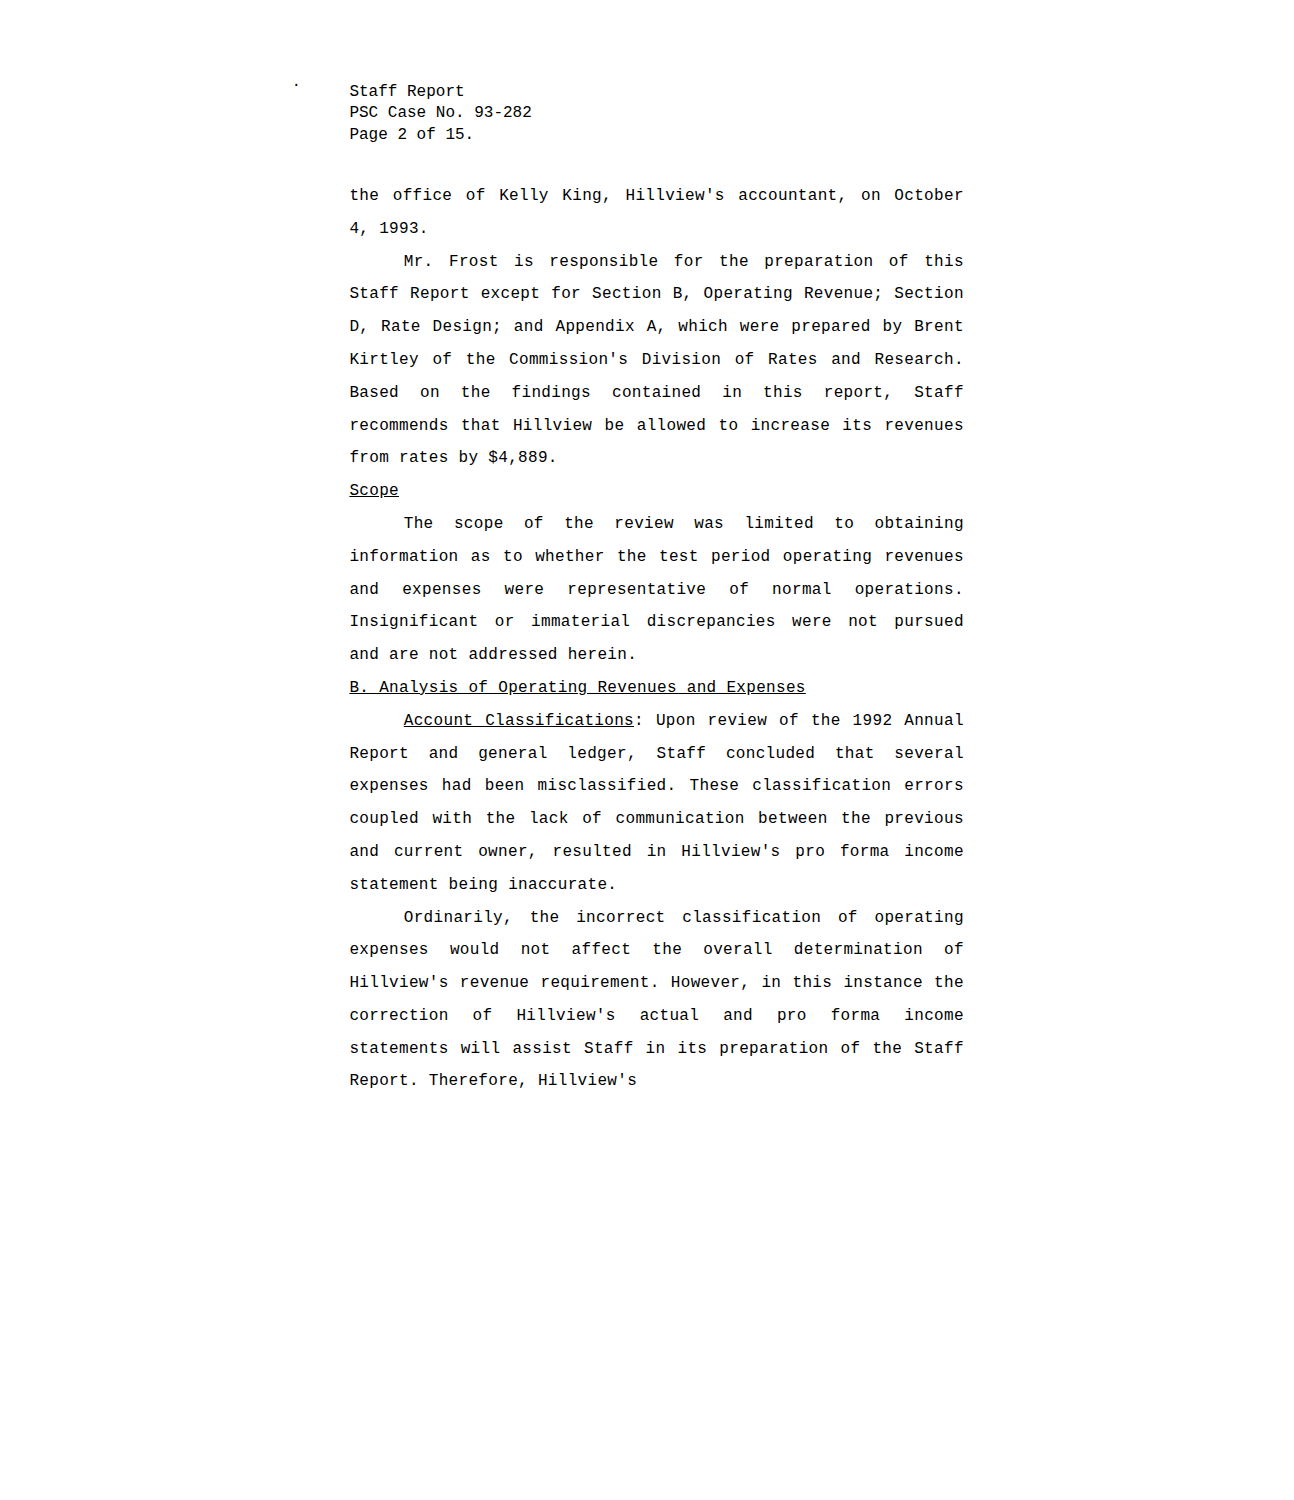.
Staff Report
PSC Case No. 93-282
Page 2 of 15.
the office of Kelly King, Hillview's accountant, on October 4, 1993.
Mr. Frost is responsible for the preparation of this Staff Report except for Section B, Operating Revenue; Section D, Rate Design; and Appendix A, which were prepared by Brent Kirtley of the Commission's Division of Rates and Research. Based on the findings contained in this report, Staff recommends that Hillview be allowed to increase its revenues from rates by $4,889.
Scope
The scope of the review was limited to obtaining information as to whether the test period operating revenues and expenses were representative of normal operations. Insignificant or immaterial discrepancies were not pursued and are not addressed herein.
B. Analysis of Operating Revenues and Expenses
Account Classifications: Upon review of the 1992 Annual Report and general ledger, Staff concluded that several expenses had been misclassified. These classification errors coupled with the lack of communication between the previous and current owner, resulted in Hillview's pro forma income statement being inaccurate.
Ordinarily, the incorrect classification of operating expenses would not affect the overall determination of Hillview's revenue requirement. However, in this instance the correction of Hillview's actual and pro forma income statements will assist Staff in its preparation of the Staff Report. Therefore, Hillview's